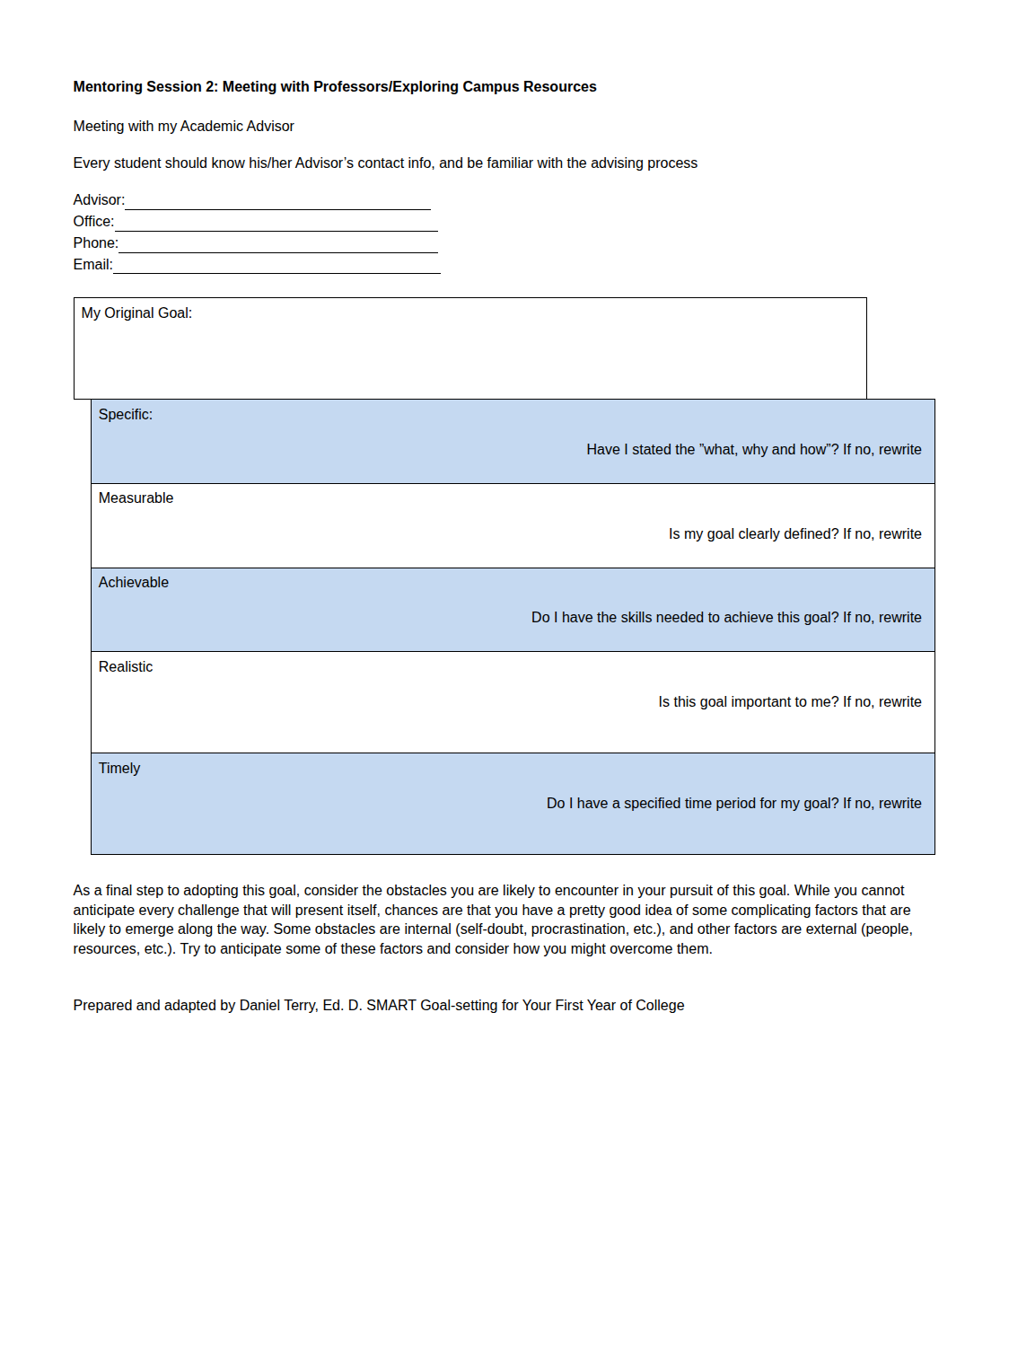Mentoring Session 2: Meeting with Professors/Exploring Campus Resources
Meeting with my Academic Advisor
Every student should know his/her Advisor’s contact info, and be familiar with the advising process
Advisor:
Office:
Phone:
Email:
| My Original Goal: | |
| | Specific: Have I stated the ”what, why and how”? If no, rewrite |
| | Measurable Is my goal clearly defined? If no, rewrite |
| | Achievable Do I have the skills needed to achieve this goal? If no, rewrite |
| | Realistic Is this goal important to me? If no, rewrite |
| | Timely Do I have a specified time period for my goal? If no, rewrite |
As a final step to adopting this goal, consider the obstacles you are likely to encounter in your pursuit of this goal. While you cannot anticipate every challenge that will present itself, chances are that you have a pretty good idea of some complicating factors that are likely to emerge along the way. Some obstacles are internal (self-doubt, procrastination, etc.), and other factors are external (people, resources, etc.). Try to anticipate some of these factors and consider how you might overcome them.
Prepared and adapted by Daniel Terry, Ed. D. SMART Goal-setting for Your First Year of College